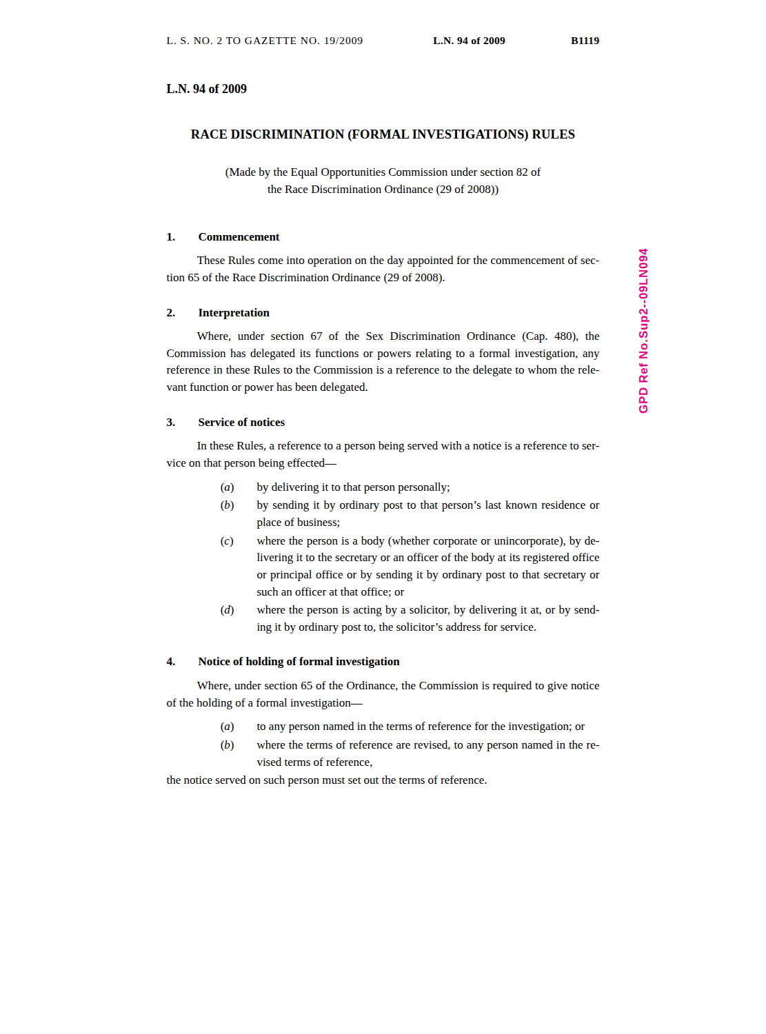GPD Ref No. Sup2--09 LN094
L. S. NO. 2 TO GAZETTE NO. 19/2009
L.N. 94 of 2009
B1119
L.N. 94 of 2009
RACE DISCRIMINATION (FORMAL INVESTIGATIONS) RULES
(Made by the Equal Opportunities Commission under section 82 of
the Race Discrimination Ordinance (29 of 2008))
1. Commencement
These Rules come into operation on the day appointed for the commencement of section 65 of the Race Discrimination Ordinance (29 of 2008).
2. Interpretation
Where, under section 67 of the Sex Discrimination Ordinance (Cap. 480), the Commission has delegated its functions or powers relating to a formal investigation, any reference in these Rules to the Commission is a reference to the delegate to whom the relevant function or power has been delegated.
3. Service of notices
In these Rules, a reference to a person being served with a notice is a reference to service on that person being effected—
(a) by delivering it to that person personally;
(b) by sending it by ordinary post to that person’s last known residence or place of business;
(c) where the person is a body (whether corporate or unincorporate), by delivering it to the secretary or an officer of the body at its registered office or principal office or by sending it by ordinary post to that secretary or such an officer at that office; or
(d) where the person is acting by a solicitor, by delivering it at, or by sending it by ordinary post to, the solicitor’s address for service.
4. Notice of holding of formal investigation
Where, under section 65 of the Ordinance, the Commission is required to give notice of the holding of a formal investigation—
(a) to any person named in the terms of reference for the investigation; or
(b) where the terms of reference are revised, to any person named in the revised terms of reference,
the notice served on such person must set out the terms of reference.